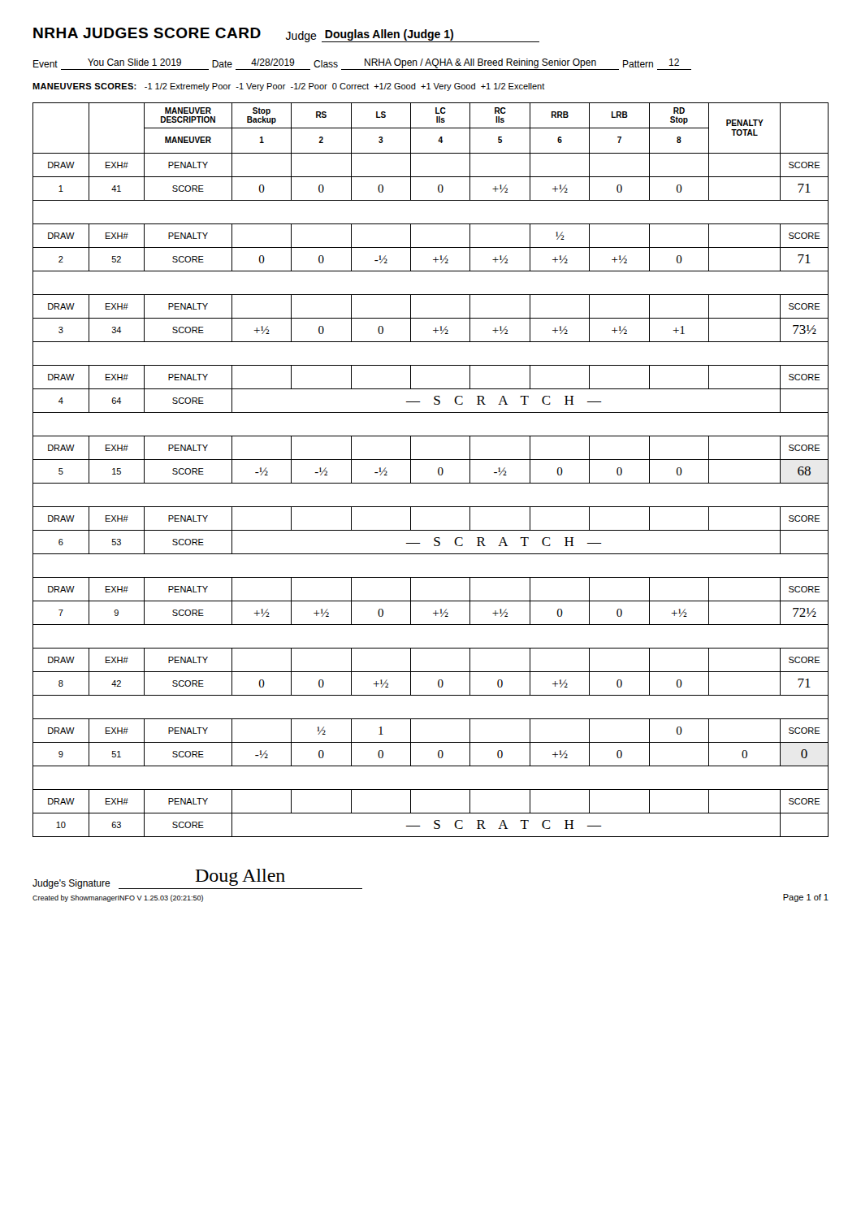NRHA JUDGES SCORE CARD
Judge Douglas Allen (Judge 1)
Event You Can Slide 1 2019 Date 4/28/2019 Class NRHA Open / AQHA & All Breed Reining Senior Open Pattern 12
MANEUVERS SCORES: -1 1/2 Extremely Poor -1 Very Poor -1/2 Poor 0 Correct +1/2 Good +1 Very Good +1 1/2 Excellent
| | | MANEUVER DESCRIPTION | Stop Backup | RS | LS | LC lls | RC lls | RRB | LRB | RD Stop | PENALTY TOTAL | |
| --- | --- | --- | --- | --- | --- | --- | --- | --- | --- | --- | --- | --- |
| MANEUVER | 1 | 2 | 3 | 4 | 5 | 6 | 7 | 8 |
| DRAW | EXH# | PENALTY | | | | | | | | | | SCORE |
| 1 | 41 | SCORE | 0 | 0 | 0 | 0 | +½ | +½ | 0 | 0 | | 71 |
| DRAW | EXH# | PENALTY | | | | | | ½ | | | | SCORE |
| 2 | 52 | SCORE | 0 | 0 | -½ | +½ | +½ | +½ | +½ | 0 | | 71 |
| DRAW | EXH# | PENALTY | | | | | | | | | | SCORE |
| 3 | 34 | SCORE | +½ | 0 | 0 | +½ | +½ | +½ | +½ | +1 | | 73½ |
| DRAW | EXH# | PENALTY | | | | | | | | | | SCORE |
| 4 | 64 | SCORE | — S C R A T C H — | |
| DRAW | EXH# | PENALTY | | | | | | | | | | SCORE |
| 5 | 15 | SCORE | -½ | -½ | -½ | 0 | -½ | 0 | 0 | 0 | | 68 |
| DRAW | EXH# | PENALTY | | | | | | | | | | SCORE |
| 6 | 53 | SCORE | — S C R A T C H — | |
| DRAW | EXH# | PENALTY | | | | | | | | | | SCORE |
| 7 | 9 | SCORE | +½ | +½ | 0 | +½ | +½ | 0 | 0 | +½ | | 72½ |
| DRAW | EXH# | PENALTY | | | | | | | | | | SCORE |
| 8 | 42 | SCORE | 0 | 0 | +½ | 0 | 0 | +½ | 0 | 0 | | 71 |
| DRAW | EXH# | PENALTY | | ½ | 1 | | | | | 0 | | SCORE |
| 9 | 51 | SCORE | -½ | 0 | 0 | 0 | 0 | +½ | 0 | | 0 | 0 |
| DRAW | EXH# | PENALTY | | | | | | | | | | SCORE |
| 10 | 63 | SCORE | — S C R A T C H — | |
Judge's Signature Doug Allen
Created by ShowmanagerINFO V 1.25.03 (20:21:50)
Page 1 of 1